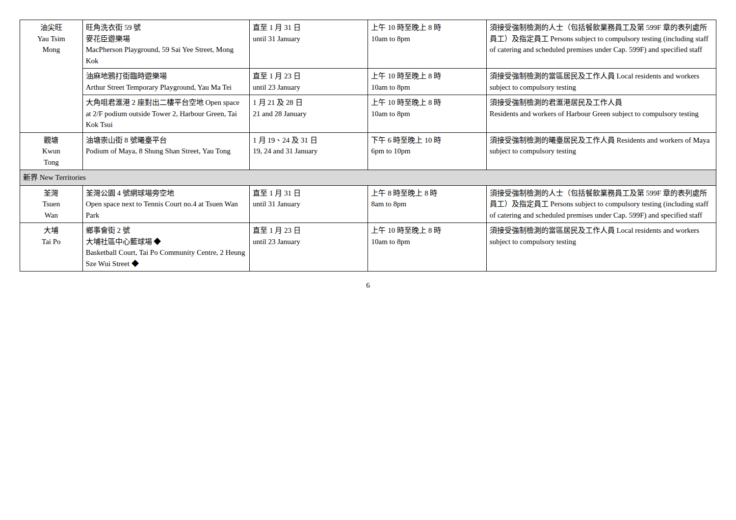| 油尖旺 Yau Tsim Mong | 旺角洗衣街 59 號 麥花臣遊樂場 MacPherson Playground, 59 Sai Yee Street, Mong Kok | 直至 1 月 31 日 until 31 January | 上午 10 時至晚上 8 時 10am to 8pm | 須接受強制檢測的人士（包括餐飲業務員工及第 599F 章的表列處所員工）及指定員工 Persons subject to compulsory testing (including staff of catering and scheduled premises under Cap. 599F) and specified staff |
| 油麻地鴉打街臨時遊樂場 Arthur Street Temporary Playground, Yau Ma Tei | 直至 1 月 23 日 until 23 January | 上午 10 時至晚上 8 時 10am to 8pm | 須接受強制檢測的當區居民及工作人員 Local residents and workers subject to compulsory testing |
| 大角咀君滙港 2 座對出二樓平台空地 Open space at 2/F podium outside Tower 2, Harbour Green, Tai Kok Tsui | 1 月 21 及 28 日 21 and 28 January | 上午 10 時至晚上 8 時 10am to 8pm | 須接受強制檢測的君滙港居民及工作人員 Residents and workers of Harbour Green subject to compulsory testing |
| 觀塘 Kwun Tong | 油塘崇山街 8 號曦臺平台 Podium of Maya, 8 Shung Shan Street, Yau Tong | 1 月 19、24 及 31 日 19, 24 and 31 January | 下午 6 時至晚上 10 時 6pm to 10pm | 須接受強制檢測的曦臺居民及工作人員 Residents and workers of Maya subject to compulsory testing |
| 新界 New Territories |
| 荃灣 Tsuen Wan | 荃灣公園 4 號網球場旁空地 Open space next to Tennis Court no.4 at Tsuen Wan Park | 直至 1 月 31 日 until 31 January | 上午 8 時至晚上 8 時 8am to 8pm | 須接受強制檢測的人士（包括餐飲業務員工及第 599F 章的表列處所員工）及指定員工 Persons subject to compulsory testing (including staff of catering and scheduled premises under Cap. 599F) and specified staff |
| 大埔 Tai Po | 鄉事會街 2 號 大埔社區中心籃球場 ◆ Basketball Court, Tai Po Community Centre, 2 Heung Sze Wui Street ◆ | 直至 1 月 23 日 until 23 January | 上午 10 時至晚上 8 時 10am to 8pm | 須接受強制檢測的當區居民及工作人員 Local residents and workers subject to compulsory testing |
6